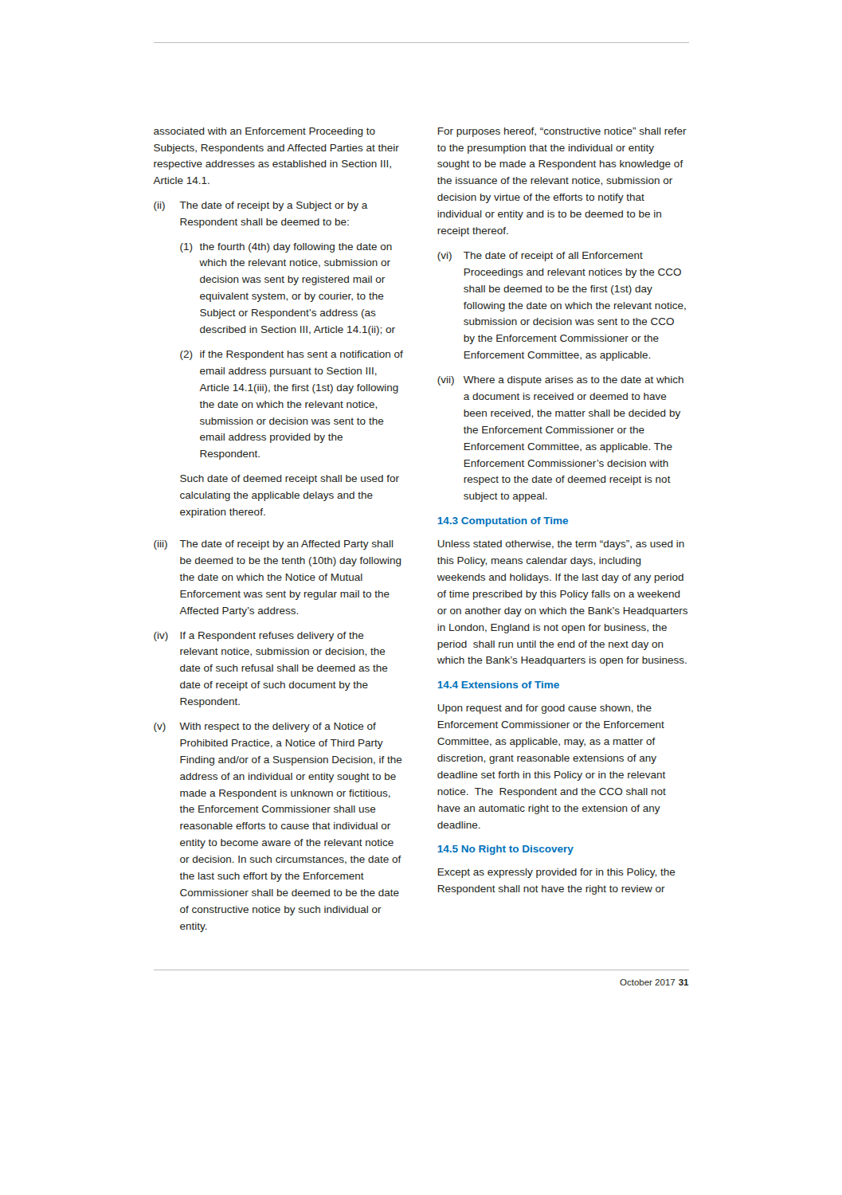associated with an Enforcement Proceeding to Subjects, Respondents and Affected Parties at their respective addresses as established in Section III, Article 14.1.
(ii)
The date of receipt by a Subject or by a Respondent shall be deemed to be:
(1)
the fourth (4th) day following the date on which the relevant notice, submission or decision was sent by registered mail or equivalent system, or by courier, to the Subject or Respondent’s address (as described in Section III, Article 14.1(ii); or
(2)
if the Respondent has sent a notification of email address pursuant to Section III, Article 14.1(iii), the first (1st) day following the date on which the relevant notice, submission or decision was sent to the email address provided by the Respondent.
Such date of deemed receipt shall be used for calculating the applicable delays and the expiration thereof.
(iii)
The date of receipt by an Affected Party shall be deemed to be the tenth (10th) day following the date on which the Notice of Mutual Enforcement was sent by regular mail to the Affected Party’s address.
(iv)
If a Respondent refuses delivery of the relevant notice, submission or decision, the date of such refusal shall be deemed as the date of receipt of such document by the Respondent.
(v)
With respect to the delivery of a Notice of Prohibited Practice, a Notice of Third Party Finding and/or of a Suspension Decision, if the address of an individual or entity sought to be made a Respondent is unknown or fictitious, the Enforcement Commissioner shall use reasonable efforts to cause that individual or entity to become aware of the relevant notice or decision. In such circumstances, the date of the last such effort by the Enforcement Commissioner shall be deemed to be the date of constructive notice by such individual or entity.
For purposes hereof, “constructive notice” shall refer to the presumption that the individual or entity sought to be made a Respondent has knowledge of the issuance of the relevant notice, submission or decision by virtue of the efforts to notify that individual or entity and is to be deemed to be in receipt thereof.
(vi)
The date of receipt of all Enforcement Proceedings and relevant notices by the CCO shall be deemed to be the first (1st) day following the date on which the relevant notice, submission or decision was sent to the CCO by the Enforcement Commissioner or the Enforcement Committee, as applicable.
(vii)
Where a dispute arises as to the date at which a document is received or deemed to have been received, the matter shall be decided by the Enforcement Commissioner or the Enforcement Committee, as applicable. The Enforcement Commissioner’s decision with respect to the date of deemed receipt is not subject to appeal.
14.3 Computation of Time
Unless stated otherwise, the term “days”, as used in this Policy, means calendar days, including weekends and holidays. If the last day of any period of time prescribed by this Policy falls on a weekend or on another day on which the Bank’s Headquarters in London, England is not open for business, the period shall run until the end of the next day on which the Bank’s Headquarters is open for business.
14.4 Extensions of Time
Upon request and for good cause shown, the Enforcement Commissioner or the Enforcement Committee, as applicable, may, as a matter of discretion, grant reasonable extensions of any deadline set forth in this Policy or in the relevant notice. The Respondent and the CCO shall not have an automatic right to the extension of any deadline.
14.5 No Right to Discovery
Except as expressly provided for in this Policy, the Respondent shall not have the right to review or
October 201731